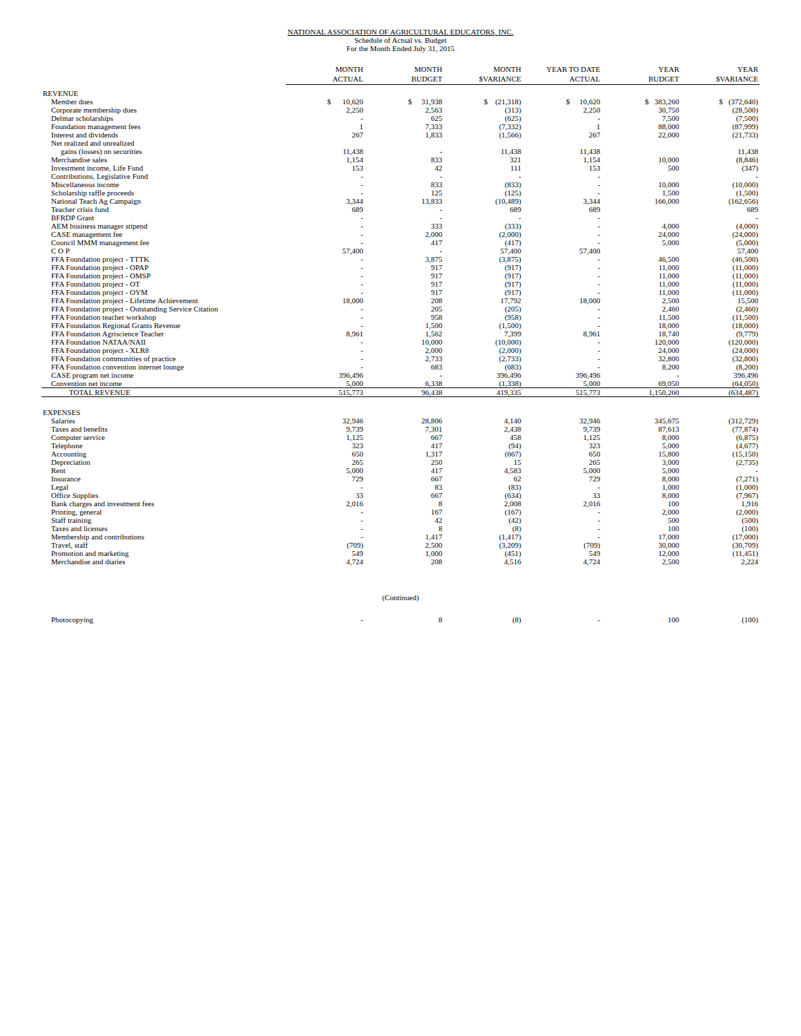NATIONAL ASSOCIATION OF AGRICULTURAL EDUCATORS, INC.
Schedule of Actual vs. Budget
For the Month Ended July 31, 2015
| | MONTH | MONTH | MONTH | YEAR TO DATE | YEAR | YEAR |
| --- | --- | --- | --- | --- | --- | --- |
| | ACTUAL | BUDGET | $VARIANCE | ACTUAL | BUDGET | $VARIANCE |
| REVENUE | |
| Member dues | $ 10,620 | $ 31,938 | $ (21,318) | $ 10,620 | $ 383,260 | $ (372,640) |
| Corporate membership dues | 2,250 | 2,563 | (313) | 2,250 | 30,750 | (28,500) |
| Delmar scholarships | - | 625 | (625) | - | 7,500 | (7,500) |
| Foundation management fees | 1 | 7,333 | (7,332) | 1 | 88,000 | (87,999) |
| Interest and dividends | 267 | 1,833 | (1,566) | 267 | 22,000 | (21,733) |
| Net realized and unrealized | | | | | | |
| gains (losses) on securities | 11,438 | - | 11,438 | 11,438 | | 11,438 |
| Merchandise sales | 1,154 | 833 | 321 | 1,154 | 10,000 | (8,846) |
| Investment income, Life Fund | 153 | 42 | 111 | 153 | 500 | (347) |
| Contributions, Legislative Fund | - | - | - | - | | - |
| Miscellaneous income | - | 833 | (833) | - | 10,000 | (10,000) |
| Scholarship raffle proceeds | - | 125 | (125) | - | 1,500 | (1,500) |
| National Teach Ag Campaign | 3,344 | 13,833 | (10,489) | 3,344 | 166,000 | (162,656) |
| Teacher crisis fund | 689 | - | 689 | 689 | | 689 |
| BFRDP Grant | - | - | - | - | | - |
| AEM business manager stipend | - | 333 | (333) | - | 4,000 | (4,000) |
| CASE management fee | - | 2,000 | (2,000) | - | 24,000 | (24,000) |
| Council MMM management fee | - | 417 | (417) | - | 5,000 | (5,000) |
| C O P | 57,400 | - | 57,400 | 57,400 | | 57,400 |
| FFA Foundation project - TTTK | - | 3,875 | (3,875) | - | 46,500 | (46,500) |
| FFA Foundation project - OPAP | - | 917 | (917) | - | 11,000 | (11,000) |
| FFA Foundation project - OMSP | - | 917 | (917) | - | 11,000 | (11,000) |
| FFA Foundation project - OT | - | 917 | (917) | - | 11,000 | (11,000) |
| FFA Foundation project - OYM | - | 917 | (917) | - | 11,000 | (11,000) |
| FFA Foundation project - Lifetime Achievement | 18,000 | 208 | 17,792 | 18,000 | 2,500 | 15,500 |
| FFA Foundation project - Outstanding Service Citation | - | 205 | (205) | - | 2,460 | (2,460) |
| FFA Foundation teacher workshop | - | 958 | (958) | - | 11,500 | (11,500) |
| FFA Foundation Regional Grants Revenue | - | 1,500 | (1,500) | - | 18,000 | (18,000) |
| FFA Foundation Agriscience Teacher | 8,961 | 1,562 | 7,399 | 8,961 | 18,740 | (9,779) |
| FFA Foundation NATAA/NAII | - | 10,000 | (10,000) | - | 120,000 | (120,000) |
| FFA Foundation project - XLR8 | - | 2,000 | (2,000) | - | 24,000 | (24,000) |
| FFA Foundation communities of practice | - | 2,733 | (2,733) | - | 32,800 | (32,800) |
| FFA Foundation convention internet lounge | - | 683 | (683) | - | 8,200 | (8,200) |
| CASE program net income | 396,496 | - | 396,496 | 396,496 | - | 396,496 |
| Convention net income | 5,000 | 6,338 | (1,338) | 5,000 | 69,050 | (64,050) |
| TOTAL REVENUE | 515,773 | 96,438 | 419,335 | 515,773 | 1,150,260 | (634,487) |
| EXPENSES | |
| Salaries | 32,946 | 28,806 | 4,140 | 32,946 | 345,675 | (312,729) |
| Taxes and benefits | 9,739 | 7,301 | 2,438 | 9,739 | 87,613 | (77,874) |
| Computer service | 1,125 | 667 | 458 | 1,125 | 8,000 | (6,875) |
| Telephone | 323 | 417 | (94) | 323 | 5,000 | (4,677) |
| Accounting | 650 | 1,317 | (667) | 650 | 15,800 | (15,150) |
| Depreciation | 265 | 250 | 15 | 265 | 3,000 | (2,735) |
| Rent | 5,000 | 417 | 4,583 | 5,000 | 5,000 | - |
| Insurance | 729 | 667 | 62 | 729 | 8,000 | (7,271) |
| Legal | - | 83 | (83) | - | 1,000 | (1,000) |
| Office Supplies | 33 | 667 | (634) | 33 | 8,000 | (7,967) |
| Bank charges and investment fees | 2,016 | 8 | 2,008 | 2,016 | 100 | 1,916 |
| Printing, general | - | 167 | (167) | - | 2,000 | (2,000) |
| Staff training | - | 42 | (42) | - | 500 | (500) |
| Taxes and licenses | - | 8 | (8) | - | 100 | (100) |
| Membership and contributions | - | 1,417 | (1,417) | - | 17,000 | (17,000) |
| Travel, staff | (709) | 2,500 | (3,209) | (709) | 30,000 | (30,709) |
| Promotion and marketing | 549 | 1,000 | (451) | 549 | 12,000 | (11,451) |
| Merchandise and diaries | 4,724 | 208 | 4,516 | 4,724 | 2,500 | 2,224 |
(Continued)
| Photocopying | - | 8 | (8) | - | 100 | (100) |